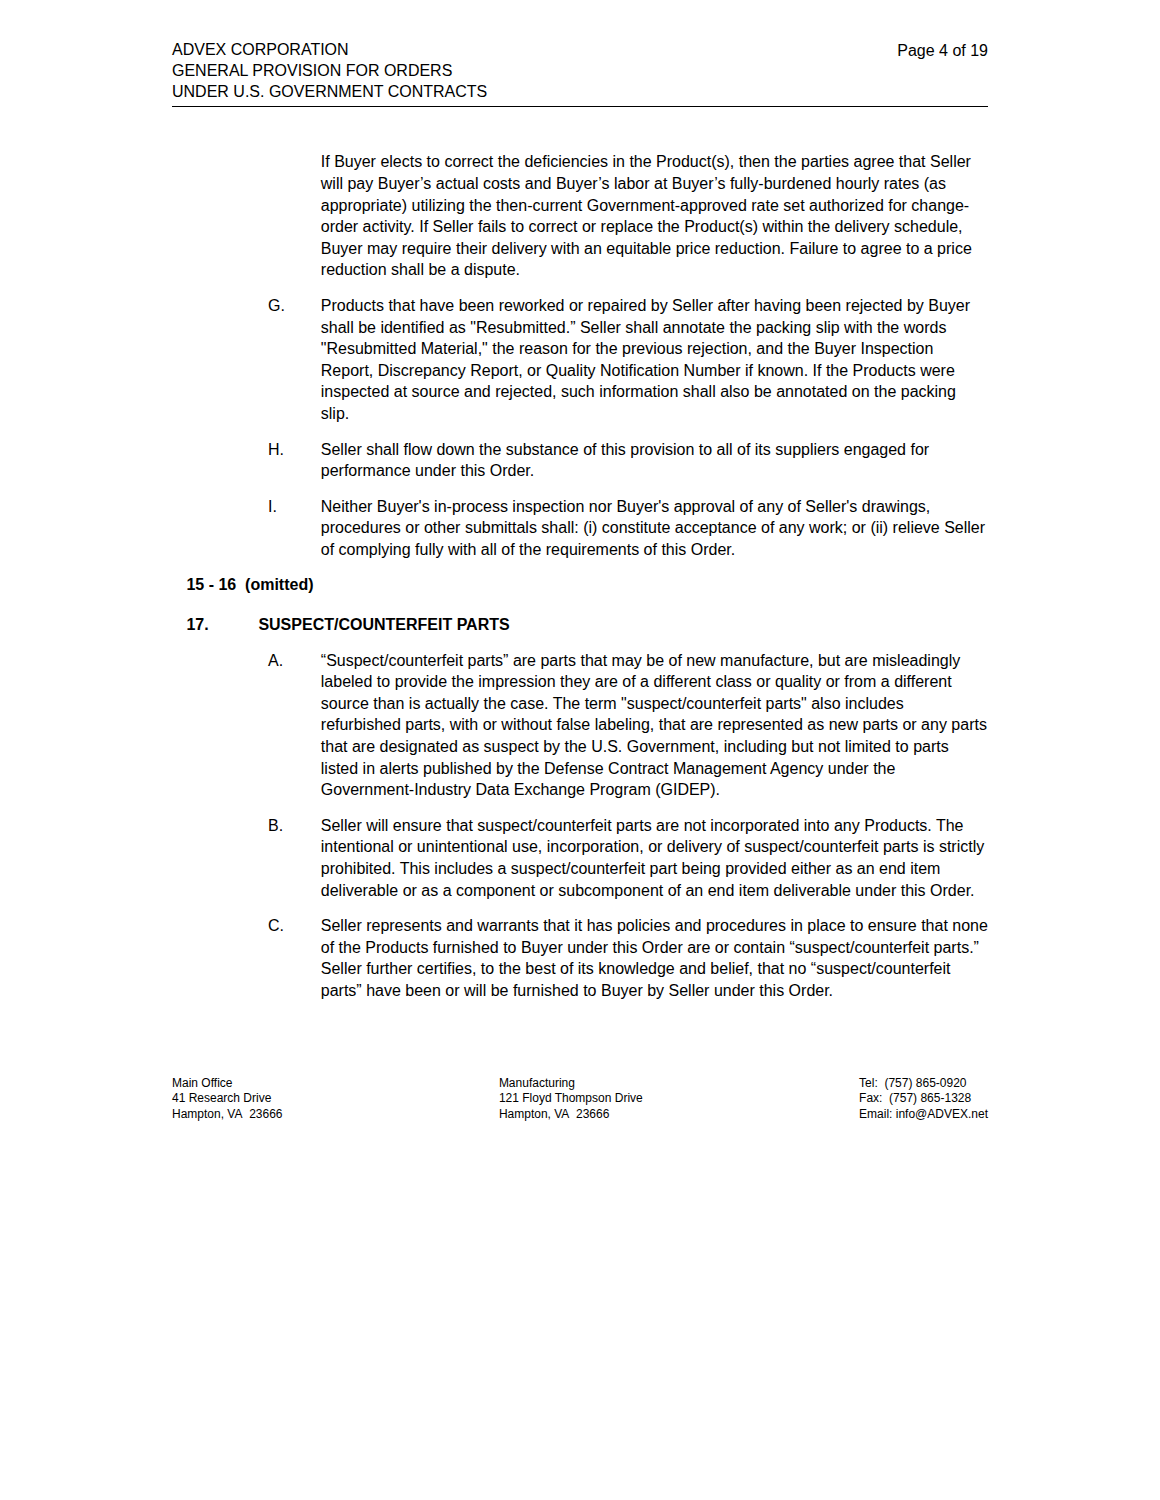ADVEX CORPORATION
GENERAL PROVISION FOR ORDERS
UNDER U.S. GOVERNMENT CONTRACTS
Page 4 of 19
If Buyer elects to correct the deficiencies in the Product(s), then the parties agree that Seller will pay Buyer’s actual costs and Buyer’s labor at Buyer’s fully-burdened hourly rates (as appropriate) utilizing the then-current Government-approved rate set authorized for change-order activity. If Seller fails to correct or replace the Product(s) within the delivery schedule, Buyer may require their delivery with an equitable price reduction. Failure to agree to a price reduction shall be a dispute.
G. Products that have been reworked or repaired by Seller after having been rejected by Buyer shall be identified as "Resubmitted.” Seller shall annotate the packing slip with the words "Resubmitted Material," the reason for the previous rejection, and the Buyer Inspection Report, Discrepancy Report, or Quality Notification Number if known. If the Products were inspected at source and rejected, such information shall also be annotated on the packing slip.
H. Seller shall flow down the substance of this provision to all of its suppliers engaged for performance under this Order.
I. Neither Buyer's in-process inspection nor Buyer's approval of any of Seller's drawings, procedures or other submittals shall: (i) constitute acceptance of any work; or (ii) relieve Seller of complying fully with all of the requirements of this Order.
15 - 16 (omitted)
17. SUSPECT/COUNTERFEIT PARTS
A. “Suspect/counterfeit parts” are parts that may be of new manufacture, but are misleadingly labeled to provide the impression they are of a different class or quality or from a different source than is actually the case. The term "suspect/counterfeit parts" also includes refurbished parts, with or without false labeling, that are represented as new parts or any parts that are designated as suspect by the U.S. Government, including but not limited to parts listed in alerts published by the Defense Contract Management Agency under the Government-Industry Data Exchange Program (GIDEP).
B. Seller will ensure that suspect/counterfeit parts are not incorporated into any Products. The intentional or unintentional use, incorporation, or delivery of suspect/counterfeit parts is strictly prohibited. This includes a suspect/counterfeit part being provided either as an end item deliverable or as a component or subcomponent of an end item deliverable under this Order.
C. Seller represents and warrants that it has policies and procedures in place to ensure that none of the Products furnished to Buyer under this Order are or contain “suspect/counterfeit parts.” Seller further certifies, to the best of its knowledge and belief, that no “suspect/counterfeit parts” have been or will be furnished to Buyer by Seller under this Order.
Main Office
41 Research Drive
Hampton, VA 23666
Manufacturing
121 Floyd Thompson Drive
Hampton, VA 23666
Tel: (757) 865-0920
Fax: (757) 865-1328
Email: info@ADVEX.net